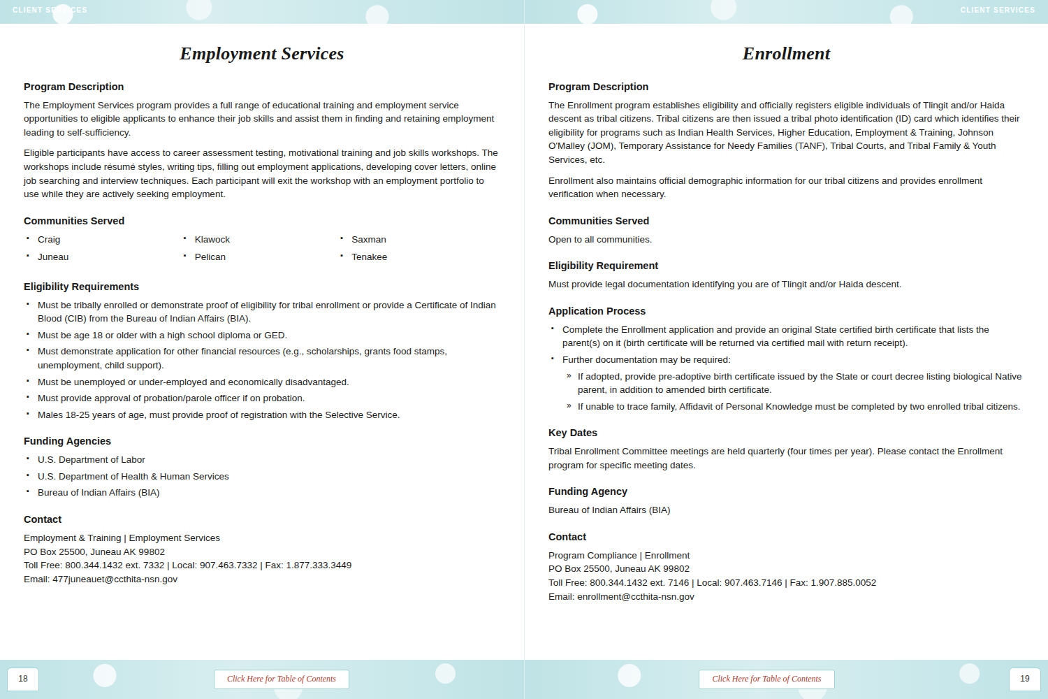Client Services
Employment Services
Program Description
The Employment Services program provides a full range of educational training and employment service opportunities to eligible applicants to enhance their job skills and assist them in finding and retaining employment leading to self-sufficiency.
Eligible participants have access to career assessment testing, motivational training and job skills workshops. The workshops include résumé styles, writing tips, filling out employment applications, developing cover letters, online job searching and interview techniques. Each participant will exit the workshop with an employment portfolio to use while they are actively seeking employment.
Communities Served
Craig
Klawock
Saxman
Juneau
Pelican
Tenakee
Eligibility Requirements
Must be tribally enrolled or demonstrate proof of eligibility for tribal enrollment or provide a Certificate of Indian Blood (CIB) from the Bureau of Indian Affairs (BIA).
Must be age 18 or older with a high school diploma or GED.
Must demonstrate application for other financial resources (e.g., scholarships, grants food stamps, unemployment, child support).
Must be unemployed or under-employed and economically disadvantaged.
Must provide approval of probation/parole officer if on probation.
Males 18-25 years of age, must provide proof of registration with the Selective Service.
Funding Agencies
U.S. Department of Labor
U.S. Department of Health & Human Services
Bureau of Indian Affairs (BIA)
Contact
Employment & Training | Employment Services
PO Box 25500, Juneau AK 99802
Toll Free: 800.344.1432 ext. 7332 | Local: 907.463.7332 | Fax: 1.877.333.3449
Email: 477juneauet@ccthita-nsn.gov
18
Click Here for Table of Contents
Client Services
Enrollment
Program Description
The Enrollment program establishes eligibility and officially registers eligible individuals of Tlingit and/or Haida descent as tribal citizens. Tribal citizens are then issued a tribal photo identification (ID) card which identifies their eligibility for programs such as Indian Health Services, Higher Education, Employment & Training, Johnson O'Malley (JOM), Temporary Assistance for Needy Families (TANF), Tribal Courts, and Tribal Family & Youth Services, etc.
Enrollment also maintains official demographic information for our tribal citizens and provides enrollment verification when necessary.
Communities Served
Open to all communities.
Eligibility Requirement
Must provide legal documentation identifying you are of Tlingit and/or Haida descent.
Application Process
Complete the Enrollment application and provide an original State certified birth certificate that lists the parent(s) on it (birth certificate will be returned via certified mail with return receipt).
Further documentation may be required:
If adopted, provide pre-adoptive birth certificate issued by the State or court decree listing biological Native parent, in addition to amended birth certificate.
If unable to trace family, Affidavit of Personal Knowledge must be completed by two enrolled tribal citizens.
Key Dates
Tribal Enrollment Committee meetings are held quarterly (four times per year). Please contact the Enrollment program for specific meeting dates.
Funding Agency
Bureau of Indian Affairs (BIA)
Contact
Program Compliance | Enrollment
PO Box 25500, Juneau AK 99802
Toll Free: 800.344.1432 ext. 7146 | Local: 907.463.7146 | Fax: 1.907.885.0052
Email: enrollment@ccthita-nsn.gov
19
Click Here for Table of Contents